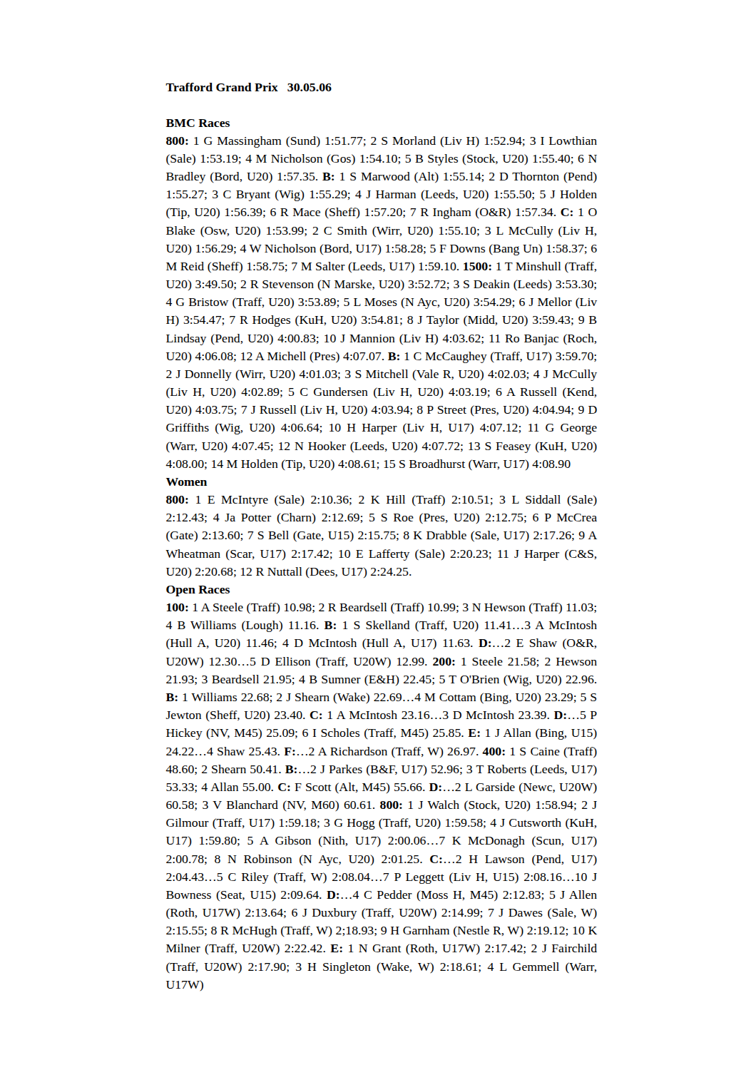Trafford Grand Prix 30.05.06
BMC Races
800: 1 G Massingham (Sund) 1:51.77; 2 S Morland (Liv H) 1:52.94; 3 I Lowthian (Sale) 1:53.19; 4 M Nicholson (Gos) 1:54.10; 5 B Styles (Stock, U20) 1:55.40; 6 N Bradley (Bord, U20) 1:57.35. B: 1 S Marwood (Alt) 1:55.14; 2 D Thornton (Pend) 1:55.27; 3 C Bryant (Wig) 1:55.29; 4 J Harman (Leeds, U20) 1:55.50; 5 J Holden (Tip, U20) 1:56.39; 6 R Mace (Sheff) 1:57.20; 7 R Ingham (O&R) 1:57.34. C: 1 O Blake (Osw, U20) 1:53.99; 2 C Smith (Wirr, U20) 1:55.10; 3 L McCully (Liv H, U20) 1:56.29; 4 W Nicholson (Bord, U17) 1:58.28; 5 F Downs (Bang Un) 1:58.37; 6 M Reid (Sheff) 1:58.75; 7 M Salter (Leeds, U17) 1:59.10. 1500: 1 T Minshull (Traff, U20) 3:49.50; 2 R Stevenson (N Marske, U20) 3:52.72; 3 S Deakin (Leeds) 3:53.30; 4 G Bristow (Traff, U20) 3:53.89; 5 L Moses (N Ayc, U20) 3:54.29; 6 J Mellor (Liv H) 3:54.47; 7 R Hodges (KuH, U20) 3:54.81; 8 J Taylor (Midd, U20) 3:59.43; 9 B Lindsay (Pend, U20) 4:00.83; 10 J Mannion (Liv H) 4:03.62; 11 Ro Banjac (Roch, U20) 4:06.08; 12 A Michell (Pres) 4:07.07. B: 1 C McCaughey (Traff, U17) 3:59.70; 2 J Donnelly (Wirr, U20) 4:01.03; 3 S Mitchell (Vale R, U20) 4:02.03; 4 J McCully (Liv H, U20) 4:02.89; 5 C Gundersen (Liv H, U20) 4:03.19; 6 A Russell (Kend, U20) 4:03.75; 7 J Russell (Liv H, U20) 4:03.94; 8 P Street (Pres, U20) 4:04.94; 9 D Griffiths (Wig, U20) 4:06.64; 10 H Harper (Liv H, U17) 4:07.12; 11 G George (Warr, U20) 4:07.45; 12 N Hooker (Leeds, U20) 4:07.72; 13 S Feasey (KuH, U20) 4:08.00; 14 M Holden (Tip, U20) 4:08.61; 15 S Broadhurst (Warr, U17) 4:08.90
Women
800: 1 E McIntyre (Sale) 2:10.36; 2 K Hill (Traff) 2:10.51; 3 L Siddall (Sale) 2:12.43; 4 Ja Potter (Charn) 2:12.69; 5 S Roe (Pres, U20) 2:12.75; 6 P McCrea (Gate) 2:13.60; 7 S Bell (Gate, U15) 2:15.75; 8 K Drabble (Sale, U17) 2:17.26; 9 A Wheatman (Scar, U17) 2:17.42; 10 E Lafferty (Sale) 2:20.23; 11 J Harper (C&S, U20) 2:20.68; 12 R Nuttall (Dees, U17) 2:24.25.
Open Races
100: 1 A Steele (Traff) 10.98; 2 R Beardsell (Traff) 10.99; 3 N Hewson (Traff) 11.03; 4 B Williams (Lough) 11.16. B: 1 S Skelland (Traff, U20) 11.41…3 A McIntosh (Hull A, U20) 11.46; 4 D McIntosh (Hull A, U17) 11.63. D:…2 E Shaw (O&R, U20W) 12.30…5 D Ellison (Traff, U20W) 12.99. 200: 1 Steele 21.58; 2 Hewson 21.93; 3 Beardsell 21.95; 4 B Sumner (E&H) 22.45; 5 T O'Brien (Wig, U20) 22.96. B: 1 Williams 22.68; 2 J Shearn (Wake) 22.69…4 M Cottam (Bing, U20) 23.29; 5 S Jewton (Sheff, U20) 23.40. C: 1 A McIntosh 23.16…3 D McIntosh 23.39. D:…5 P Hickey (NV, M45) 25.09; 6 I Scholes (Traff, M45) 25.85. E: 1 J Allan (Bing, U15) 24.22…4 Shaw 25.43. F:…2 A Richardson (Traff, W) 26.97. 400: 1 S Caine (Traff) 48.60; 2 Shearn 50.41. B:…2 J Parkes (B&F, U17) 52.96; 3 T Roberts (Leeds, U17) 53.33; 4 Allan 55.00. C: F Scott (Alt, M45) 55.66. D:…2 L Garside (Newc, U20W) 60.58; 3 V Blanchard (NV, M60) 60.61. 800: 1 J Walch (Stock, U20) 1:58.94; 2 J Gilmour (Traff, U17) 1:59.18; 3 G Hogg (Traff, U20) 1:59.58; 4 J Cutsworth (KuH, U17) 1:59.80; 5 A Gibson (Nith, U17) 2:00.06…7 K McDonagh (Scun, U17) 2:00.78; 8 N Robinson (N Ayc, U20) 2:01.25. C:…2 H Lawson (Pend, U17) 2:04.43…5 C Riley (Traff, W) 2:08.04…7 P Leggett (Liv H, U15) 2:08.16…10 J Bowness (Seat, U15) 2:09.64. D:…4 C Pedder (Moss H, M45) 2:12.83; 5 J Allen (Roth, U17W) 2:13.64; 6 J Duxbury (Traff, U20W) 2:14.99; 7 J Dawes (Sale, W) 2:15.55; 8 R McHugh (Traff, W) 2;18.93; 9 H Garnham (Nestle R, W) 2:19.12; 10 K Milner (Traff, U20W) 2:22.42. E: 1 N Grant (Roth, U17W) 2:17.42; 2 J Fairchild (Traff, U20W) 2:17.90; 3 H Singleton (Wake, W) 2:18.61; 4 L Gemmell (Warr, U17W)